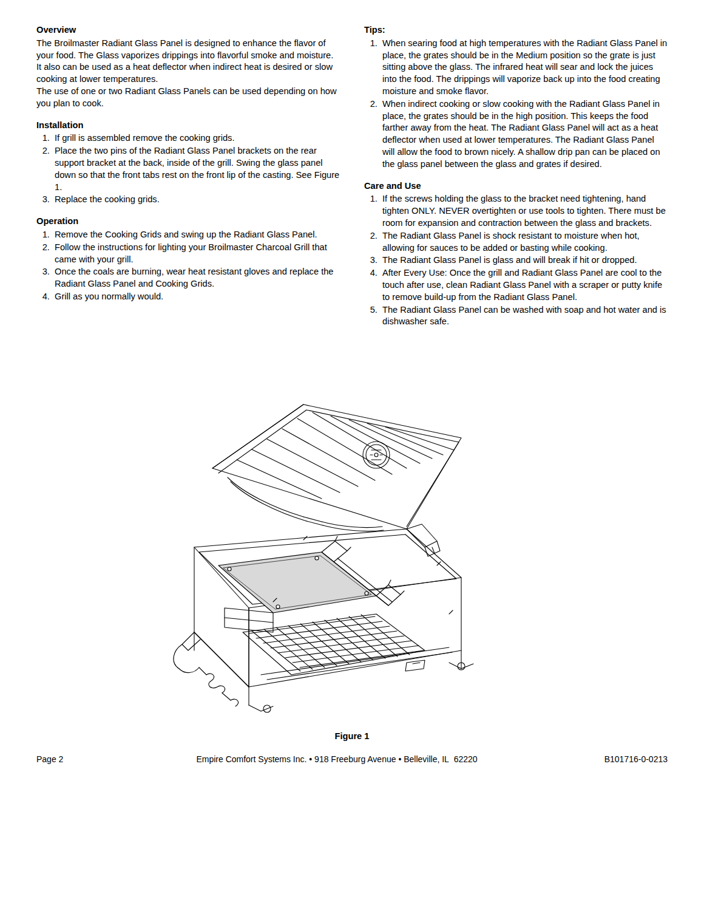Overview
The Broilmaster Radiant Glass Panel is designed to enhance the flavor of your food. The Glass vaporizes drippings into flavorful smoke and moisture. It also can be used as a heat deflector when indirect heat is desired or slow cooking at lower temperatures.
The use of one or two Radiant Glass Panels can be used depending on how you plan to cook.
Installation
If grill is assembled remove the cooking grids.
Place the two pins of the Radiant Glass Panel brackets on the rear support bracket at the back, inside of the grill. Swing the glass panel down so that the front tabs rest on the front lip of the casting. See Figure 1.
Replace the cooking grids.
Operation
Remove the Cooking Grids and swing up the Radiant Glass Panel.
Follow the instructions for lighting your Broilmaster Charcoal Grill that came with your grill.
Once the coals are burning, wear heat resistant gloves and replace the Radiant Glass Panel and Cooking Grids.
Grill as you normally would.
Tips:
When searing food at high temperatures with the Radiant Glass Panel in place, the grates should be in the Medium position so the grate is just sitting above the glass. The infrared heat will sear and lock the juices into the food. The drippings will vaporize back up into the food creating moisture and smoke flavor.
When indirect cooking or slow cooking with the Radiant Glass Panel in place, the grates should be in the high position. This keeps the food farther away from the heat. The Radiant Glass Panel will act as a heat deflector when used at lower temperatures. The Radiant Glass Panel will allow the food to brown nicely. A shallow drip pan can be placed on the glass panel between the glass and grates if desired.
Care and Use
If the screws holding the glass to the bracket need tightening, hand tighten ONLY. NEVER overtighten or use tools to tighten. There must be room for expansion and contraction between the glass and brackets.
The Radiant Glass Panel is shock resistant to moisture when hot, allowing for sauces to be added or basting while cooking.
The Radiant Glass Panel is glass and will break if hit or dropped.
After Every Use: Once the grill and Radiant Glass Panel are cool to the touch after use, clean Radiant Glass Panel with a scraper or putty knife to remove build-up from the Radiant Glass Panel.
The Radiant Glass Panel can be washed with soap and hot water and is dishwasher safe.
Figure 1
Page 2
Empire Comfort Systems Inc. • 918 Freeburg Avenue • Belleville, IL 62220
B101716-0-0213